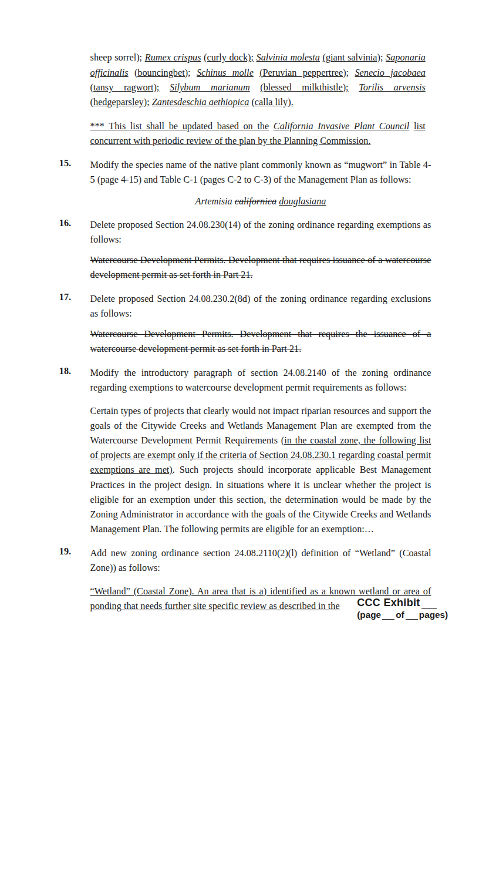sheep sorrel); Rumex crispus (curly dock); Salvinia molesta (giant salvinia); Saponaria officinalis (bouncingbet); Schinus molle (Peruvian peppertree); Senecio jacobaea (tansy ragwort); Silybum marianum (blessed milkthistle); Torilis arvensis (hedgeparsley); Zantesdeschia aethiopica (calla lily).
*** This list shall be updated based on the California Invasive Plant Council list concurrent with periodic review of the plan by the Planning Commission.
15.
Modify the species name of the native plant commonly known as “mugwort” in Table 4-5 (page 4-15) and Table C-1 (pages C-2 to C-3) of the Management Plan as follows:
Artemisia californica douglasiana
16.
Delete proposed Section 24.08.230(14) of the zoning ordinance regarding exemptions as follows:
Watercourse Development Permits. Development that requires issuance of a watercourse development permit as set forth in Part 21.
17.
Delete proposed Section 24.08.230.2(8d) of the zoning ordinance regarding exclusions as follows:
Watercourse Development Permits. Development that requires the issuance of a watercourse development permit as set forth in Part 21.
18.
Modify the introductory paragraph of section 24.08.2140 of the zoning ordinance regarding exemptions to watercourse development permit requirements as follows:
Certain types of projects that clearly would not impact riparian resources and support the goals of the Citywide Creeks and Wetlands Management Plan are exempted from the Watercourse Development Permit Requirements (in the coastal zone, the following list of projects are exempt only if the criteria of Section 24.08.230.1 regarding coastal permit exemptions are met). Such projects should incorporate applicable Best Management Practices in the project design. In situations where it is unclear whether the project is eligible for an exemption under this section, the determination would be made by the Zoning Administrator in accordance with the goals of the Citywide Creeks and Wetlands Management Plan. The following permits are eligible for an exemption:…
19.
Add new zoning ordinance section 24.08.2110(2)(l) definition of “Wetland” (Coastal Zone)) as follows:
“Wetland” (Coastal Zone). An area that is a) identified as a known wetland or area of ponding that needs further site specific review as described in the
CCC Exhibit
(page of pages)